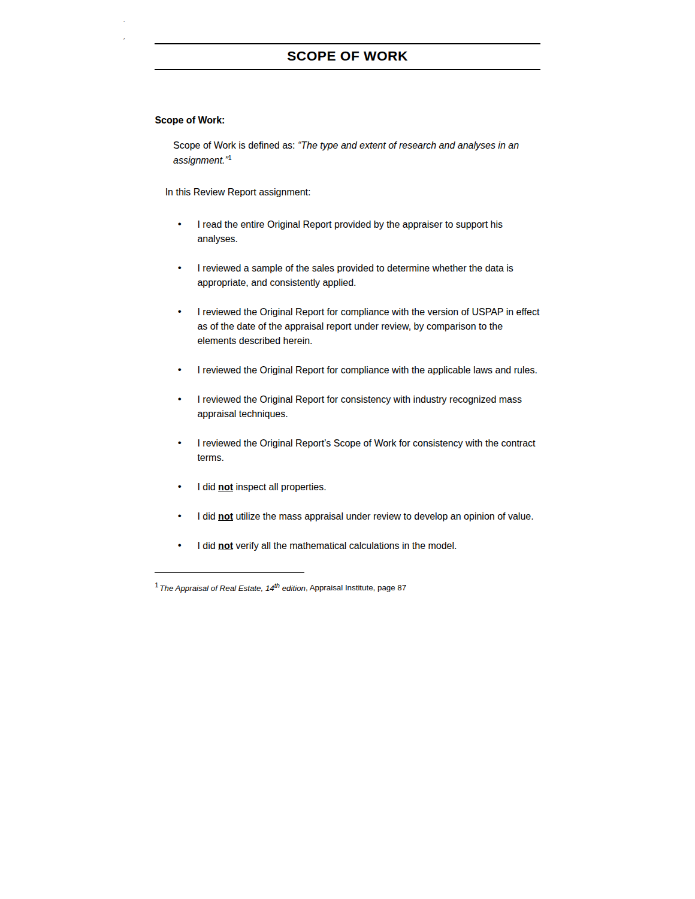.
´
SCOPE OF WORK
Scope of Work:
Scope of Work is defined as: “The type and extent of research and analyses in an assignment.”1
In this Review Report assignment:
I read the entire Original Report provided by the appraiser to support his analyses.
I reviewed a sample of the sales provided to determine whether the data is appropriate, and consistently applied.
I reviewed the Original Report for compliance with the version of USPAP in effect as of the date of the appraisal report under review, by comparison to the elements described herein.
I reviewed the Original Report for compliance with the applicable laws and rules.
I reviewed the Original Report for consistency with industry recognized mass appraisal techniques.
I reviewed the Original Report’s Scope of Work for consistency with the contract terms.
I did not inspect all properties.
I did not utilize the mass appraisal under review to develop an opinion of value.
I did not verify all the mathematical calculations in the model.
1 The Appraisal of Real Estate, 14th edition, Appraisal Institute, page 87